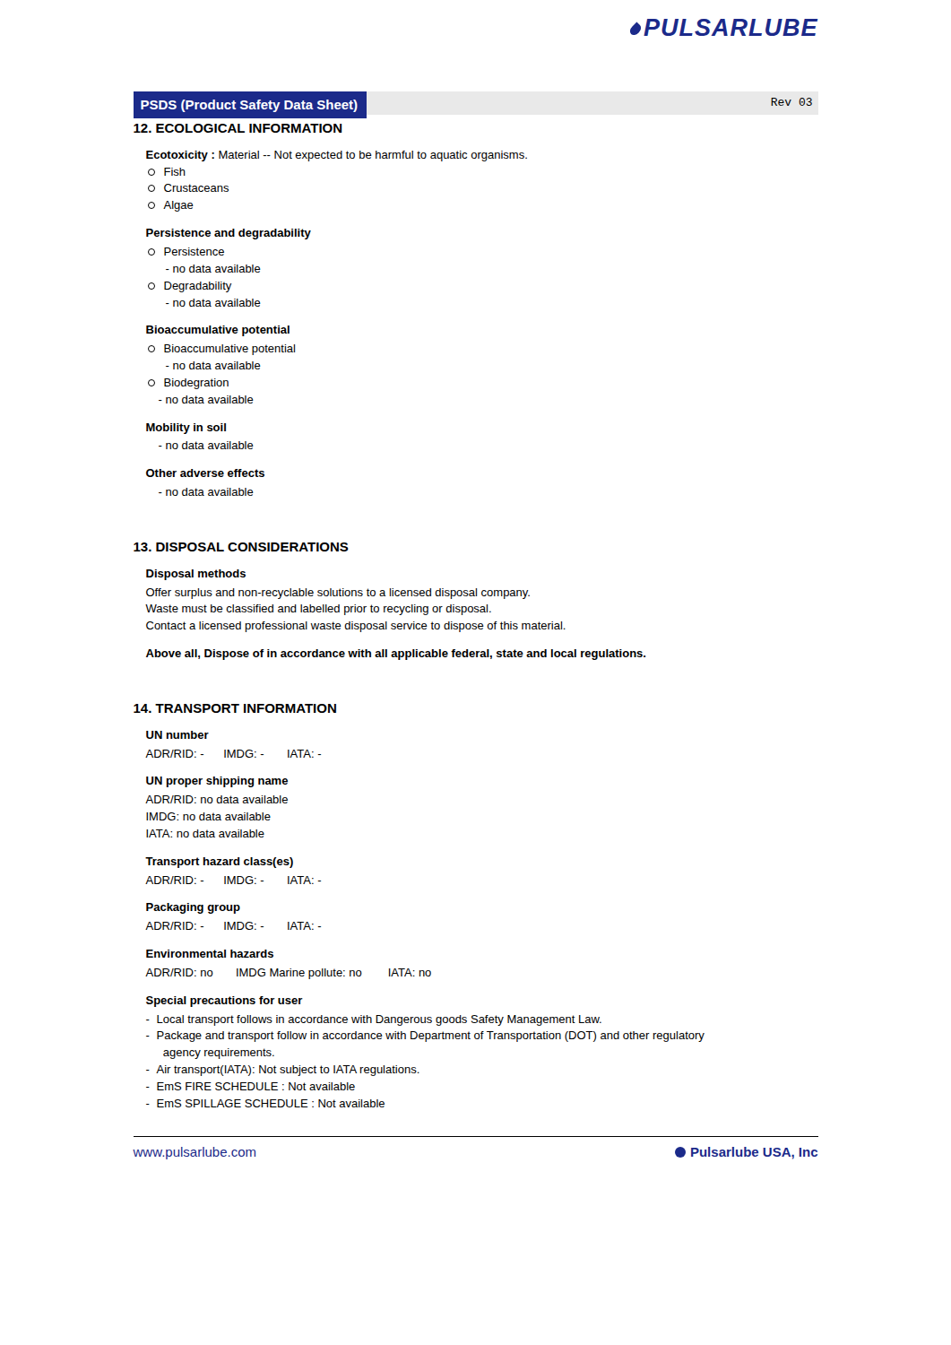PULSARLUBE
PSDS (Product Safety Data Sheet)
Rev 03
12. ECOLOGICAL INFORMATION
Ecotoxicity : Material -- Not expected to be harmful to aquatic organisms.
Fish
Crustaceans
Algae
Persistence and degradability
Persistence
- no data available
Degradability
- no data available
Bioaccumulative potential
Bioaccumulative potential
- no data available
Biodegration
- no data available
Mobility in soil
- no data available
Other adverse effects
- no data available
13. DISPOSAL CONSIDERATIONS
Disposal methods
Offer surplus and non-recyclable solutions to a licensed disposal company.
Waste must be classified and labelled prior to recycling or disposal.
Contact a licensed professional waste disposal service to dispose of this material.
Above all, Dispose of in accordance with all applicable federal, state and local regulations.
14. TRANSPORT INFORMATION
UN number
ADR/RID: - IMDG: - IATA: -
UN proper shipping name
ADR/RID: no data available
IMDG: no data available
IATA: no data available
Transport hazard class(es)
ADR/RID: - IMDG: - IATA: -
Packaging group
ADR/RID: - IMDG: - IATA: -
Environmental hazards
ADR/RID: no IMDG Marine pollute: no IATA: no
Special precautions for user
Local transport follows in accordance with Dangerous goods Safety Management Law.
Package and transport follow in accordance with Department of Transportation (DOT) and other regulatory
agency requirements.
Air transport(IATA): Not subject to IATA regulations.
EmS FIRE SCHEDULE : Not available
EmS SPILLAGE SCHEDULE : Not available
www.pulsarlube.com Pulsarlube USA, Inc